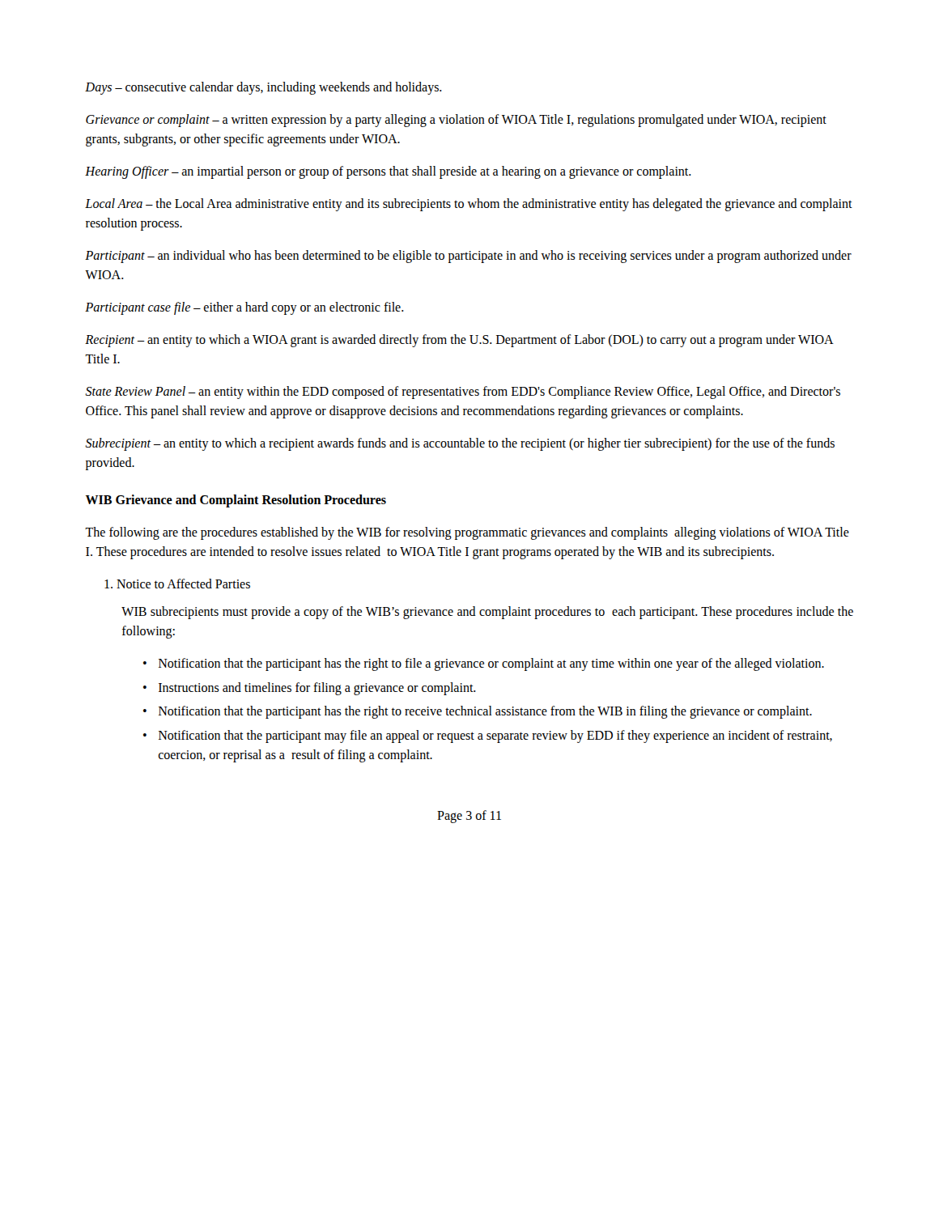Days – consecutive calendar days, including weekends and holidays.
Grievance or complaint – a written expression by a party alleging a violation of WIOA Title I, regulations promulgated under WIOA, recipient grants, subgrants, or other specific agreements under WIOA.
Hearing Officer – an impartial person or group of persons that shall preside at a hearing on a grievance or complaint.
Local Area – the Local Area administrative entity and its subrecipients to whom the administrative entity has delegated the grievance and complaint resolution process.
Participant – an individual who has been determined to be eligible to participate in and who is receiving services under a program authorized under WIOA.
Participant case file – either a hard copy or an electronic file.
Recipient – an entity to which a WIOA grant is awarded directly from the U.S. Department of Labor (DOL) to carry out a program under WIOA Title I.
State Review Panel – an entity within the EDD composed of representatives from EDD's Compliance Review Office, Legal Office, and Director's Office. This panel shall review and approve or disapprove decisions and recommendations regarding grievances or complaints.
Subrecipient – an entity to which a recipient awards funds and is accountable to the recipient (or higher tier subrecipient) for the use of the funds provided.
WIB Grievance and Complaint Resolution Procedures
The following are the procedures established by the WIB for resolving programmatic grievances and complaints alleging violations of WIOA Title I. These procedures are intended to resolve issues related to WIOA Title I grant programs operated by the WIB and its subrecipients.
Notice to Affected Parties
WIB subrecipients must provide a copy of the WIB’s grievance and complaint procedures to each participant. These procedures include the following:
Notification that the participant has the right to file a grievance or complaint at any time within one year of the alleged violation.
Instructions and timelines for filing a grievance or complaint.
Notification that the participant has the right to receive technical assistance from the WIB in filing the grievance or complaint.
Notification that the participant may file an appeal or request a separate review by EDD if they experience an incident of restraint, coercion, or reprisal as a result of filing a complaint.
Page 3 of 11